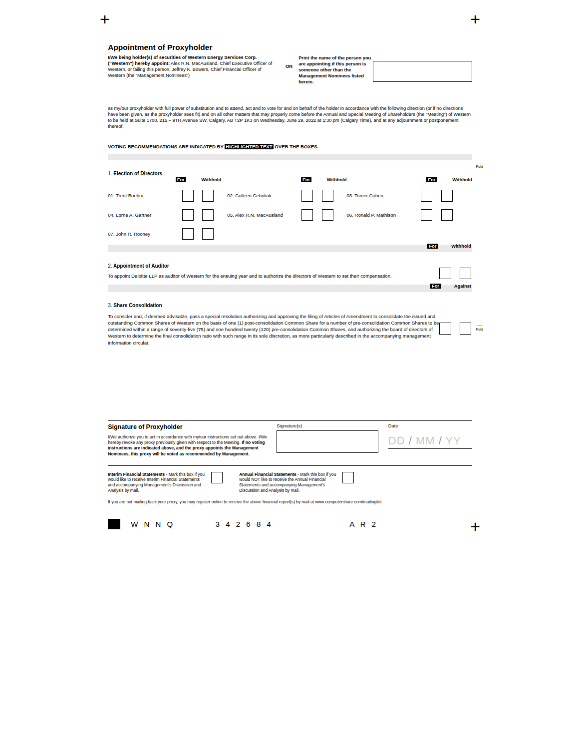+
+
+
-------Fold
-------Fold
Appointment of Proxyholder
I/We being holder(s) of securities of Western Energy Services Corp. ("Western") hereby appoint: Alex R.N. MacAusland, Chief Executive Officer of Western, or failing this person, Jeffrey K. Bowers, Chief Financial Officer of Western (the "Management Nominees")
OR
Print the name of the person you are appointing if this person is someone other than the Management Nominees listed herein.
as my/our proxyholder with full power of substitution and to attend, act and to vote for and on behalf of the holder in accordance with the following direction (or if no directions have been given, as the proxyholder sees fit) and on all other matters that may properly come before the Annual and Special Meeting of Shareholders (the "Meeting") of Western to be held at Suite 1700, 215 – 9TH Avenue SW, Calgary, AB T2P 1K3 on Wednesday, June 29, 2022 at 1:30 pm (Calgary Time), and at any adjournment or postponement thereof.
VOTING RECOMMENDATIONS ARE INDICATED BY HIGHLIGHTED TEXT OVER THE BOXES.
1. Election of Directors
For Withhold
For Withhold
For Withhold
01. Trent Boehm
02. Colleen Cebuliak
03. Tomer Cohen
04. Lorne A. Gartner
05. Alex R.N. MacAusland
06. Ronald P. Mathison
07. John R. Rooney
For Withhold
2. Appointment of Auditor
To appoint Deloitte LLP as auditor of Western for the ensuing year and to authorize the directors of Western to set their compensation.
For Against
3. Share Consolidation
To consider and, if deemed advisable, pass a special resolution authorizing and approving the filing of Articles of Amendment to consolidate the issued and outstanding Common Shares of Western on the basis of one (1) post-consolidation Common Share for a number of pre-consolidation Common Shares to be determined within a range of seventy-five (75) and one hundred twenty (120) pre-consolidation Common Shares, and authorizing the board of directors of Western to determine the final consolidation ratio with such range in its sole discretion, as more particularly described in the accompanying management information circular.
Signature of Proxyholder
I/We authorize you to act in accordance with my/our instructions set out above. I/We hereby revoke any proxy previously given with respect to the Meeting. If no voting instructions are indicated above, and the proxy appoints the Management Nominees, this proxy will be voted as recommended by Management.
Signature(s)
Date
DD / MM / YY
Interim Financial Statements - Mark this box if you would like to receive Interim Financial Statements and accompanying Management's Discussion and Analysis by mail.
Annual Financial Statements - Mark this box if you would NOT like to receive the Annual Financial Statements and accompanying Management's Discussion and Analysis by mail.
If you are not mailing back your proxy, you may register online to receive the above financial report(s) by mail at www.computershare.com/mailinglist.
W N N Q 3 4 2 6 8 4 A R 2